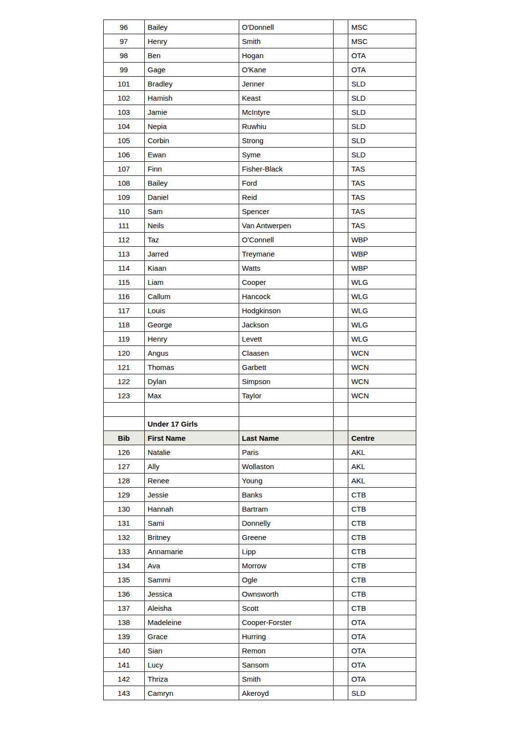| 96 | Bailey | O'Donnell | | MSC |
| 97 | Henry | Smith | | MSC |
| 98 | Ben | Hogan | | OTA |
| 99 | Gage | O'Kane | | OTA |
| 101 | Bradley | Jenner | | SLD |
| 102 | Hamish | Keast | | SLD |
| 103 | Jamie | McIntyre | | SLD |
| 104 | Nepia | Ruwhiu | | SLD |
| 105 | Corbin | Strong | | SLD |
| 106 | Ewan | Syme | | SLD |
| 107 | Finn | Fisher-Black | | TAS |
| 108 | Bailey | Ford | | TAS |
| 109 | Daniel | Reid | | TAS |
| 110 | Sam | Spencer | | TAS |
| 111 | Neils | Van Antwerpen | | TAS |
| 112 | Taz | O'Connell | | WBP |
| 113 | Jarred | Treymane | | WBP |
| 114 | Kiaan | Watts | | WBP |
| 115 | Liam | Cooper | | WLG |
| 116 | Callum | Hancock | | WLG |
| 117 | Louis | Hodgkinson | | WLG |
| 118 | George | Jackson | | WLG |
| 119 | Henry | Levett | | WLG |
| 120 | Angus | Claasen | | WCN |
| 121 | Thomas | Garbett | | WCN |
| 122 | Dylan | Simpson | | WCN |
| 123 | Max | Taylor | | WCN |
| | Under 17 Girls | | | |
| Bib | First Name | Last Name | | Centre |
| 126 | Natalie | Paris | | AKL |
| 127 | Ally | Wollaston | | AKL |
| 128 | Renee | Young | | AKL |
| 129 | Jessie | Banks | | CTB |
| 130 | Hannah | Bartram | | CTB |
| 131 | Sami | Donnelly | | CTB |
| 132 | Britney | Greene | | CTB |
| 133 | Annamarie | Lipp | | CTB |
| 134 | Ava | Morrow | | CTB |
| 135 | Sammi | Ogle | | CTB |
| 136 | Jessica | Ownsworth | | CTB |
| 137 | Aleisha | Scott | | CTB |
| 138 | Madeleine | Cooper-Forster | | OTA |
| 139 | Grace | Hurring | | OTA |
| 140 | Sian | Remon | | OTA |
| 141 | Lucy | Sansom | | OTA |
| 142 | Thriza | Smith | | OTA |
| 143 | Camryn | Akeroyd | | SLD |